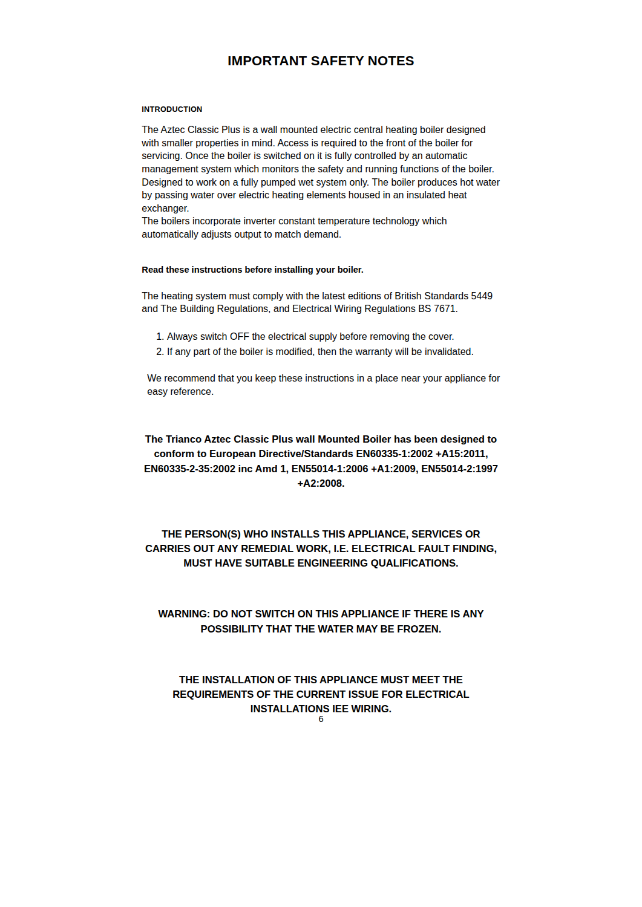IMPORTANT SAFETY NOTES
INTRODUCTION
The Aztec Classic Plus is a wall mounted electric central heating boiler designed with smaller properties in mind. Access is required to the front of the boiler for servicing. Once the boiler is switched on it is fully controlled by an automatic management system which monitors the safety and running functions of the boiler. Designed to work on a fully pumped wet system only. The boiler produces hot water by passing water over electric heating elements housed in an insulated heat exchanger.
The boilers incorporate inverter constant temperature technology which automatically adjusts output to match demand.
Read these instructions before installing your boiler.
The heating system must comply with the latest editions of British Standards 5449 and The Building Regulations, and Electrical Wiring Regulations BS 7671.
Always switch OFF the electrical supply before removing the cover.
If any part of the boiler is modified, then the warranty will be invalidated.
We recommend that you keep these instructions in a place near your appliance for easy reference.
The Trianco Aztec Classic Plus wall Mounted Boiler has been designed to conform to European Directive/Standards EN60335-1:2002 +A15:2011, EN60335-2-35:2002 inc Amd 1, EN55014-1:2006 +A1:2009, EN55014-2:1997 +A2:2008.
THE PERSON(S) WHO INSTALLS THIS APPLIANCE, SERVICES OR CARRIES OUT ANY REMEDIAL WORK, I.E. ELECTRICAL FAULT FINDING, MUST HAVE SUITABLE ENGINEERING QUALIFICATIONS.
WARNING: DO NOT SWITCH ON THIS APPLIANCE IF THERE IS ANY POSSIBILITY THAT THE WATER MAY BE FROZEN.
THE INSTALLATION OF THIS APPLIANCE MUST MEET THE REQUIREMENTS OF THE CURRENT ISSUE FOR ELECTRICAL INSTALLATIONS IEE WIRING.
6